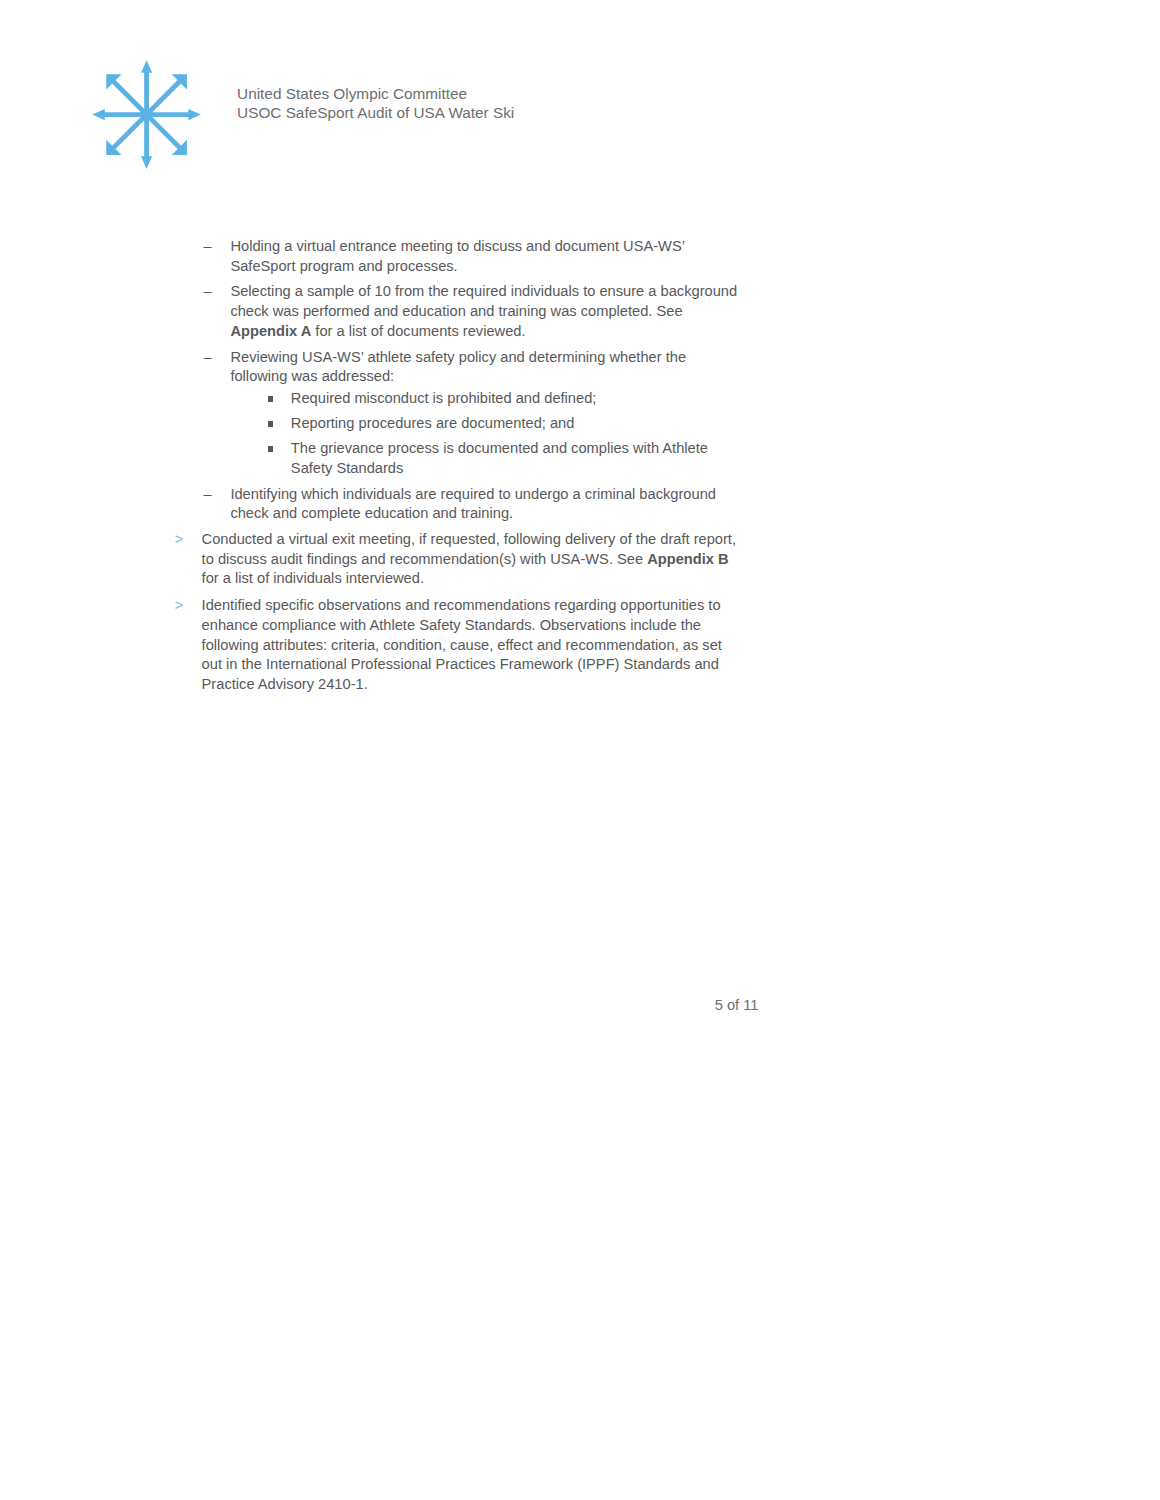United States Olympic Committee
USOC SafeSport Audit of USA Water Ski
Holding a virtual entrance meeting to discuss and document USA-WS’ SafeSport program and processes.
Selecting a sample of 10 from the required individuals to ensure a background check was performed and education and training was completed. See Appendix A for a list of documents reviewed.
Reviewing USA-WS’ athlete safety policy and determining whether the following was addressed:
Required misconduct is prohibited and defined;
Reporting procedures are documented; and
The grievance process is documented and complies with Athlete Safety Standards
Identifying which individuals are required to undergo a criminal background check and complete education and training.
Conducted a virtual exit meeting, if requested, following delivery of the draft report, to discuss audit findings and recommendation(s) with USA-WS. See Appendix B for a list of individuals interviewed.
Identified specific observations and recommendations regarding opportunities to enhance compliance with Athlete Safety Standards. Observations include the following attributes: criteria, condition, cause, effect and recommendation, as set out in the International Professional Practices Framework (IPPF) Standards and Practice Advisory 2410-1.
5 of 11